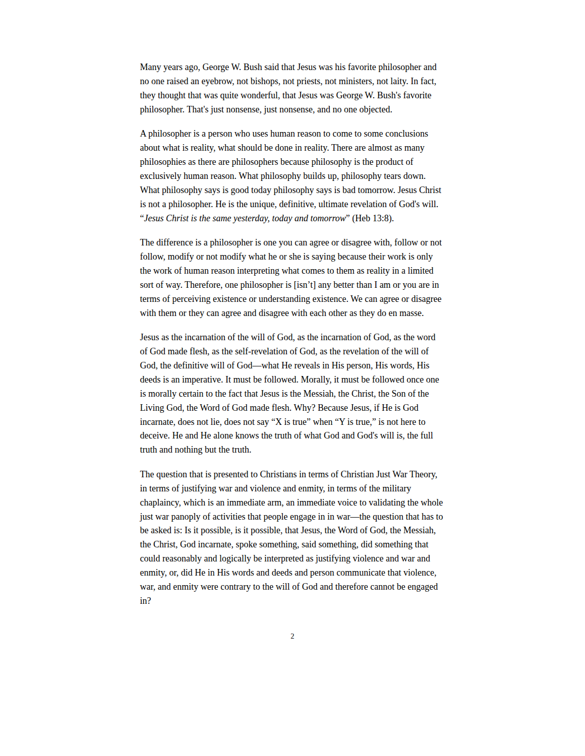Many years ago, George W. Bush said that Jesus was his favorite philosopher and no one raised an eyebrow, not bishops, not priests, not ministers, not laity. In fact, they thought that was quite wonderful, that Jesus was George W. Bush's favorite philosopher. That's just nonsense, just nonsense, and no one objected.
A philosopher is a person who uses human reason to come to some conclusions about what is reality, what should be done in reality. There are almost as many philosophies as there are philosophers because philosophy is the product of exclusively human reason. What philosophy builds up, philosophy tears down. What philosophy says is good today philosophy says is bad tomorrow. Jesus Christ is not a philosopher. He is the unique, definitive, ultimate revelation of God's will. “Jesus Christ is the same yesterday, today and tomorrow” (Heb 13:8).
The difference is a philosopher is one you can agree or disagree with, follow or not follow, modify or not modify what he or she is saying because their work is only the work of human reason interpreting what comes to them as reality in a limited sort of way. Therefore, one philosopher is [isn’t] any better than I am or you are in terms of perceiving existence or understanding existence. We can agree or disagree with them or they can agree and disagree with each other as they do en masse.
Jesus as the incarnation of the will of God, as the incarnation of God, as the word of God made flesh, as the self-revelation of God, as the revelation of the will of God, the definitive will of God—what He reveals in His person, His words, His deeds is an imperative. It must be followed. Morally, it must be followed once one is morally certain to the fact that Jesus is the Messiah, the Christ, the Son of the Living God, the Word of God made flesh. Why? Because Jesus, if He is God incarnate, does not lie, does not say “X is true” when “Y is true,” is not here to deceive. He and He alone knows the truth of what God and God's will is, the full truth and nothing but the truth.
The question that is presented to Christians in terms of Christian Just War Theory, in terms of justifying war and violence and enmity, in terms of the military chaplaincy, which is an immediate arm, an immediate voice to validating the whole just war panoply of activities that people engage in in war—the question that has to be asked is: Is it possible, is it possible, that Jesus, the Word of God, the Messiah, the Christ, God incarnate, spoke something, said something, did something that could reasonably and logically be interpreted as justifying violence and war and enmity, or, did He in His words and deeds and person communicate that violence, war, and enmity were contrary to the will of God and therefore cannot be engaged in?
2